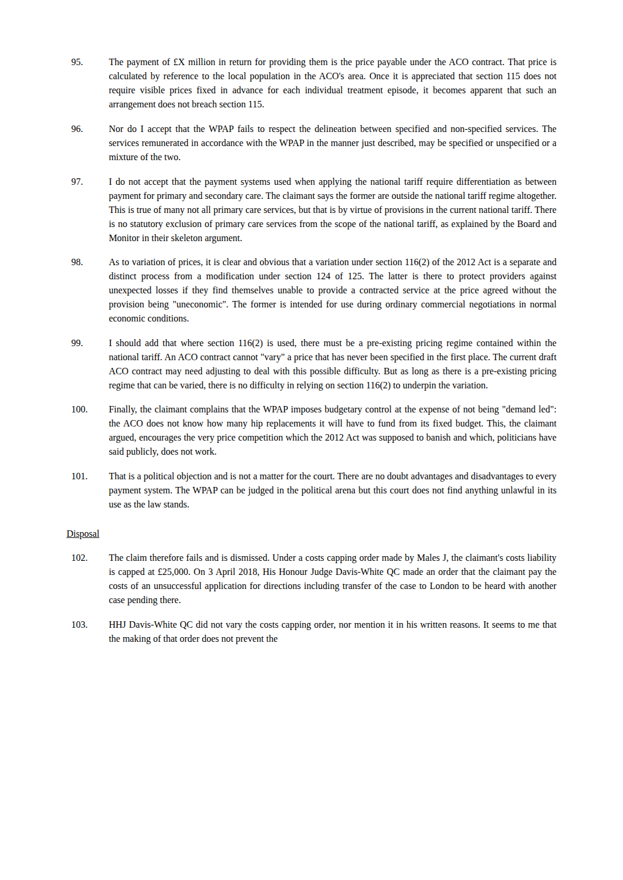The payment of £X million in return for providing them is the price payable under the ACO contract. That price is calculated by reference to the local population in the ACO's area. Once it is appreciated that section 115 does not require visible prices fixed in advance for each individual treatment episode, it becomes apparent that such an arrangement does not breach section 115.
Nor do I accept that the WPAP fails to respect the delineation between specified and non-specified services. The services remunerated in accordance with the WPAP in the manner just described, may be specified or unspecified or a mixture of the two.
I do not accept that the payment systems used when applying the national tariff require differentiation as between payment for primary and secondary care. The claimant says the former are outside the national tariff regime altogether. This is true of many not all primary care services, but that is by virtue of provisions in the current national tariff. There is no statutory exclusion of primary care services from the scope of the national tariff, as explained by the Board and Monitor in their skeleton argument.
As to variation of prices, it is clear and obvious that a variation under section 116(2) of the 2012 Act is a separate and distinct process from a modification under section 124 of 125. The latter is there to protect providers against unexpected losses if they find themselves unable to provide a contracted service at the price agreed without the provision being "uneconomic". The former is intended for use during ordinary commercial negotiations in normal economic conditions.
I should add that where section 116(2) is used, there must be a pre-existing pricing regime contained within the national tariff. An ACO contract cannot "vary" a price that has never been specified in the first place. The current draft ACO contract may need adjusting to deal with this possible difficulty. But as long as there is a pre-existing pricing regime that can be varied, there is no difficulty in relying on section 116(2) to underpin the variation.
Finally, the claimant complains that the WPAP imposes budgetary control at the expense of not being "demand led": the ACO does not know how many hip replacements it will have to fund from its fixed budget. This, the claimant argued, encourages the very price competition which the 2012 Act was supposed to banish and which, politicians have said publicly, does not work.
That is a political objection and is not a matter for the court. There are no doubt advantages and disadvantages to every payment system. The WPAP can be judged in the political arena but this court does not find anything unlawful in its use as the law stands.
Disposal
The claim therefore fails and is dismissed. Under a costs capping order made by Males J, the claimant's costs liability is capped at £25,000. On 3 April 2018, His Honour Judge Davis-White QC made an order that the claimant pay the costs of an unsuccessful application for directions including transfer of the case to London to be heard with another case pending there.
HHJ Davis-White QC did not vary the costs capping order, nor mention it in his written reasons. It seems to me that the making of that order does not prevent the